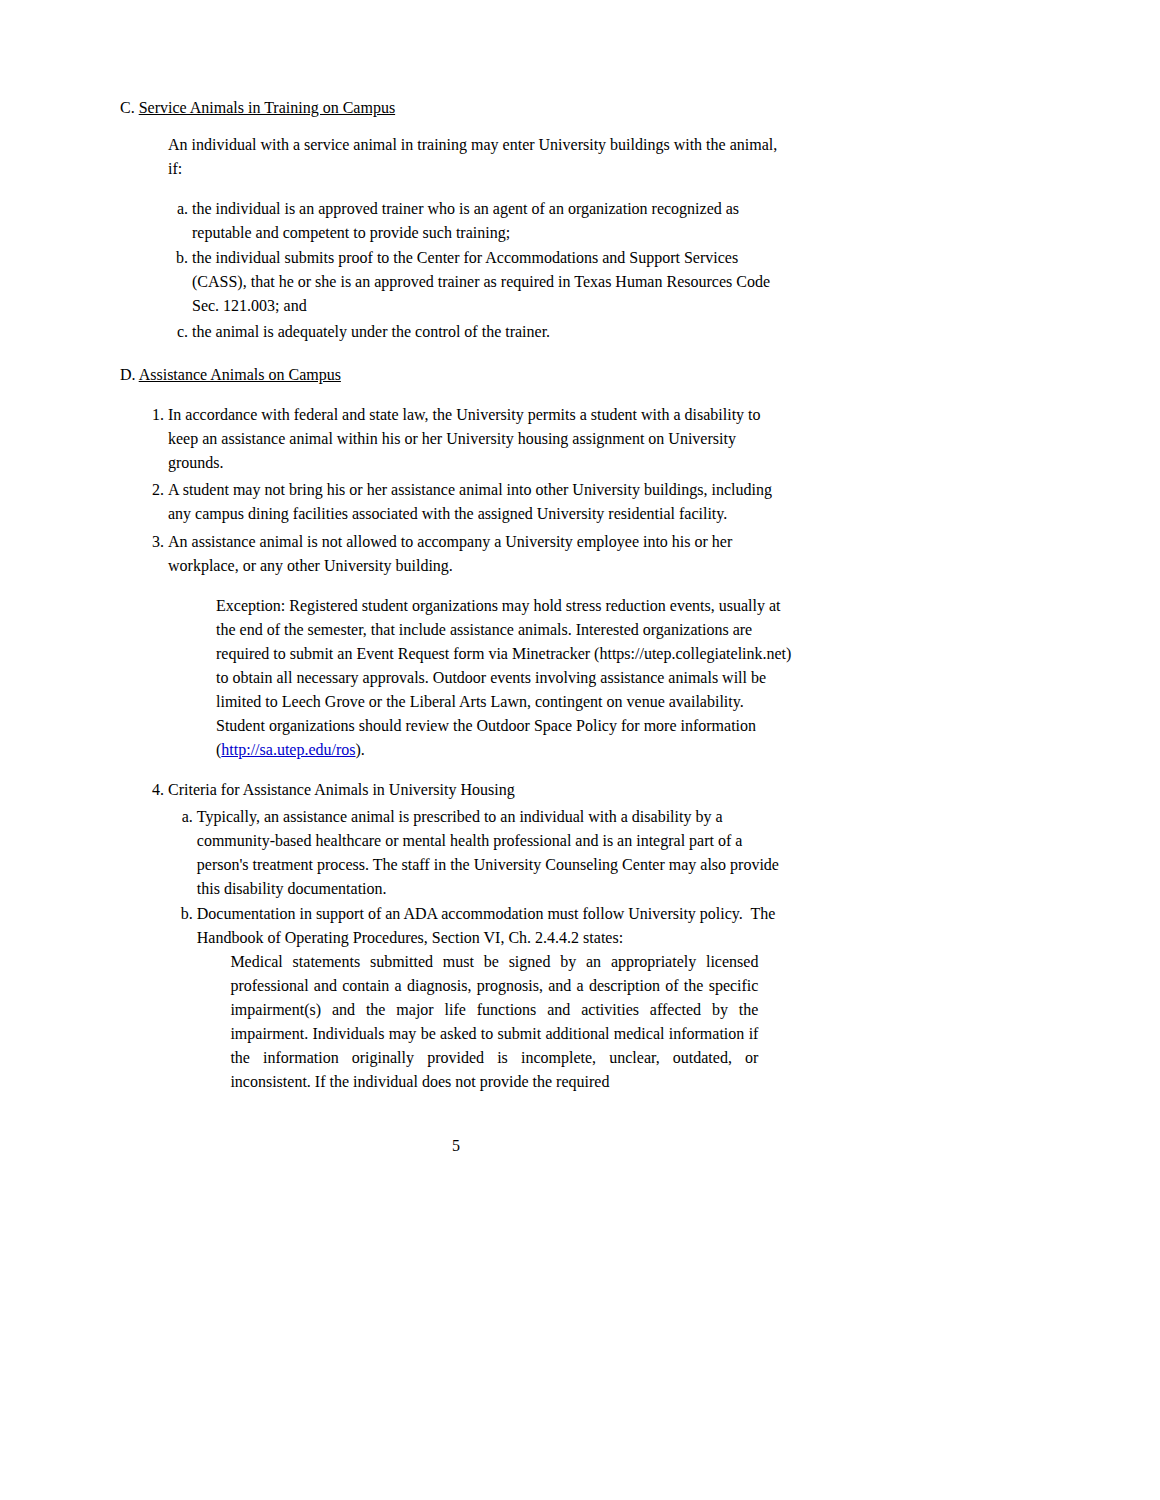C. Service Animals in Training on Campus
An individual with a service animal in training may enter University buildings with the animal, if:
the individual is an approved trainer who is an agent of an organization recognized as reputable and competent to provide such training;
the individual submits proof to the Center for Accommodations and Support Services (CASS), that he or she is an approved trainer as required in Texas Human Resources Code Sec. 121.003; and
the animal is adequately under the control of the trainer.
D. Assistance Animals on Campus
In accordance with federal and state law, the University permits a student with a disability to keep an assistance animal within his or her University housing assignment on University grounds.
A student may not bring his or her assistance animal into other University buildings, including any campus dining facilities associated with the assigned University residential facility.
An assistance animal is not allowed to accompany a University employee into his or her workplace, or any other University building.
Exception: Registered student organizations may hold stress reduction events, usually at the end of the semester, that include assistance animals. Interested organizations are required to submit an Event Request form via Minetracker (https://utep.collegiatelink.net) to obtain all necessary approvals. Outdoor events involving assistance animals will be limited to Leech Grove or the Liberal Arts Lawn, contingent on venue availability. Student organizations should review the Outdoor Space Policy for more information (http://sa.utep.edu/ros).
Criteria for Assistance Animals in University Housing
Typically, an assistance animal is prescribed to an individual with a disability by a community-based healthcare or mental health professional and is an integral part of a person's treatment process. The staff in the University Counseling Center may also provide this disability documentation.
Documentation in support of an ADA accommodation must follow University policy. The Handbook of Operating Procedures, Section VI, Ch. 2.4.4.2 states:
Medical statements submitted must be signed by an appropriately licensed professional and contain a diagnosis, prognosis, and a description of the specific impairment(s) and the major life functions and activities affected by the impairment. Individuals may be asked to submit additional medical information if the information originally provided is incomplete, unclear, outdated, or inconsistent. If the individual does not provide the required
5